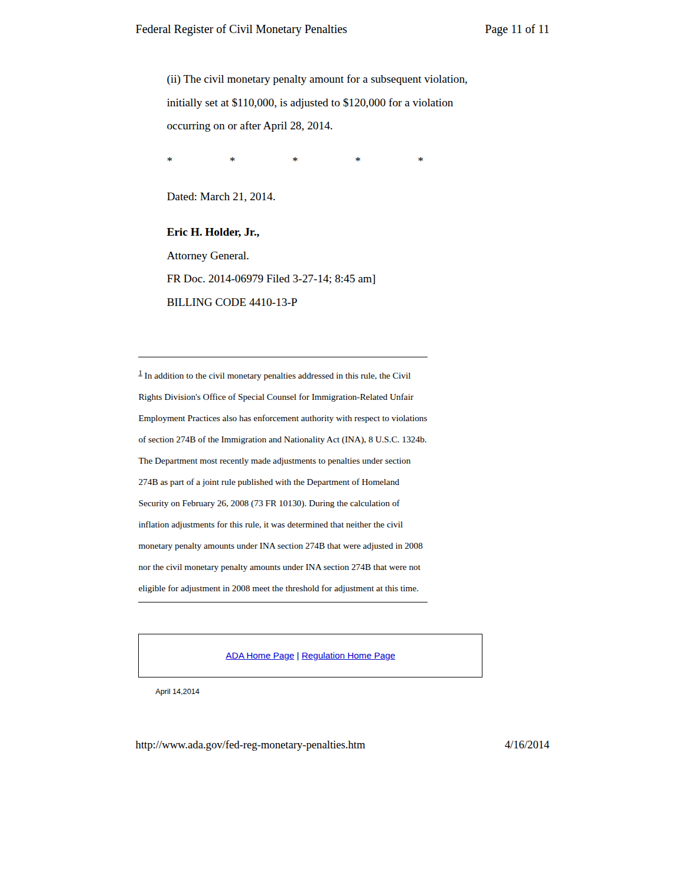Federal Register of Civil Monetary Penalties Page 11 of 11
(ii) The civil monetary penalty amount for a subsequent violation, initially set at $110,000, is adjusted to $120,000 for a violation occurring on or after April 28, 2014.
* * * * *
Dated: March 21, 2014.
Eric H. Holder, Jr.,
Attorney General.
FR Doc. 2014-06979 Filed 3-27-14; 8:45 am]
BILLING CODE 4410-13-P
1 In addition to the civil monetary penalties addressed in this rule, the Civil Rights Division's Office of Special Counsel for Immigration-Related Unfair Employment Practices also has enforcement authority with respect to violations of section 274B of the Immigration and Nationality Act (INA), 8 U.S.C. 1324b. The Department most recently made adjustments to penalties under section 274B as part of a joint rule published with the Department of Homeland Security on February 26, 2008 (73 FR 10130). During the calculation of inflation adjustments for this rule, it was determined that neither the civil monetary penalty amounts under INA section 274B that were adjusted in 2008 nor the civil monetary penalty amounts under INA section 274B that were not eligible for adjustment in 2008 meet the threshold for adjustment at this time.
ADA Home Page | Regulation Home Page
April 14,2014
http://www.ada.gov/fed-reg-monetary-penalties.htm 4/16/2014